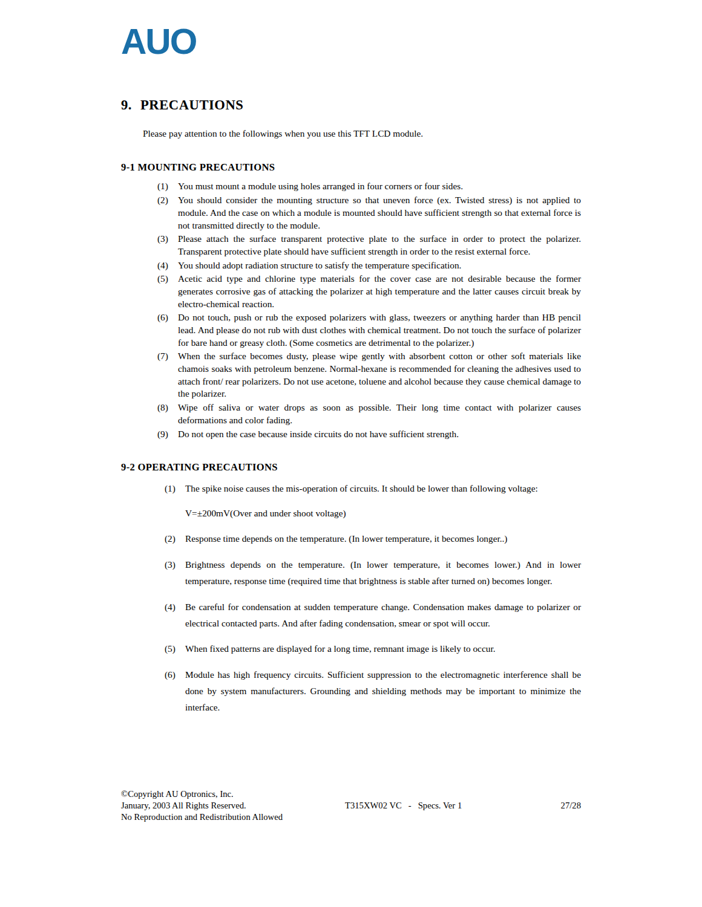AUO
9. PRECAUTIONS
Please pay attention to the followings when you use this TFT LCD module.
9-1 MOUNTING PRECAUTIONS
(1) You must mount a module using holes arranged in four corners or four sides.
(2) You should consider the mounting structure so that uneven force (ex. Twisted stress) is not applied to module. And the case on which a module is mounted should have sufficient strength so that external force is not transmitted directly to the module.
(3) Please attach the surface transparent protective plate to the surface in order to protect the polarizer. Transparent protective plate should have sufficient strength in order to the resist external force.
(4) You should adopt radiation structure to satisfy the temperature specification.
(5) Acetic acid type and chlorine type materials for the cover case are not desirable because the former generates corrosive gas of attacking the polarizer at high temperature and the latter causes circuit break by electro-chemical reaction.
(6) Do not touch, push or rub the exposed polarizers with glass, tweezers or anything harder than HB pencil lead. And please do not rub with dust clothes with chemical treatment. Do not touch the surface of polarizer for bare hand or greasy cloth. (Some cosmetics are detrimental to the polarizer.)
(7) When the surface becomes dusty, please wipe gently with absorbent cotton or other soft materials like chamois soaks with petroleum benzene. Normal-hexane is recommended for cleaning the adhesives used to attach front/ rear polarizers. Do not use acetone, toluene and alcohol because they cause chemical damage to the polarizer.
(8) Wipe off saliva or water drops as soon as possible. Their long time contact with polarizer causes deformations and color fading.
(9) Do not open the case because inside circuits do not have sufficient strength.
9-2 OPERATING PRECAUTIONS
(1) The spike noise causes the mis-operation of circuits. It should be lower than following voltage:
V=±200mV(Over and under shoot voltage)
(2) Response time depends on the temperature. (In lower temperature, it becomes longer..)
(3) Brightness depends on the temperature. (In lower temperature, it becomes lower.) And in lower temperature, response time (required time that brightness is stable after turned on) becomes longer.
(4) Be careful for condensation at sudden temperature change. Condensation makes damage to polarizer or electrical contacted parts. And after fading condensation, smear or spot will occur.
(5) When fixed patterns are displayed for a long time, remnant image is likely to occur.
(6) Module has high frequency circuits. Sufficient suppression to the electromagnetic interference shall be done by system manufacturers. Grounding and shielding methods may be important to minimize the interface.
©Copyright AU Optronics, Inc.
January, 2003 All Rights Reserved. T315XW02 VC - Specs. Ver 1 27/28
No Reproduction and Redistribution Allowed